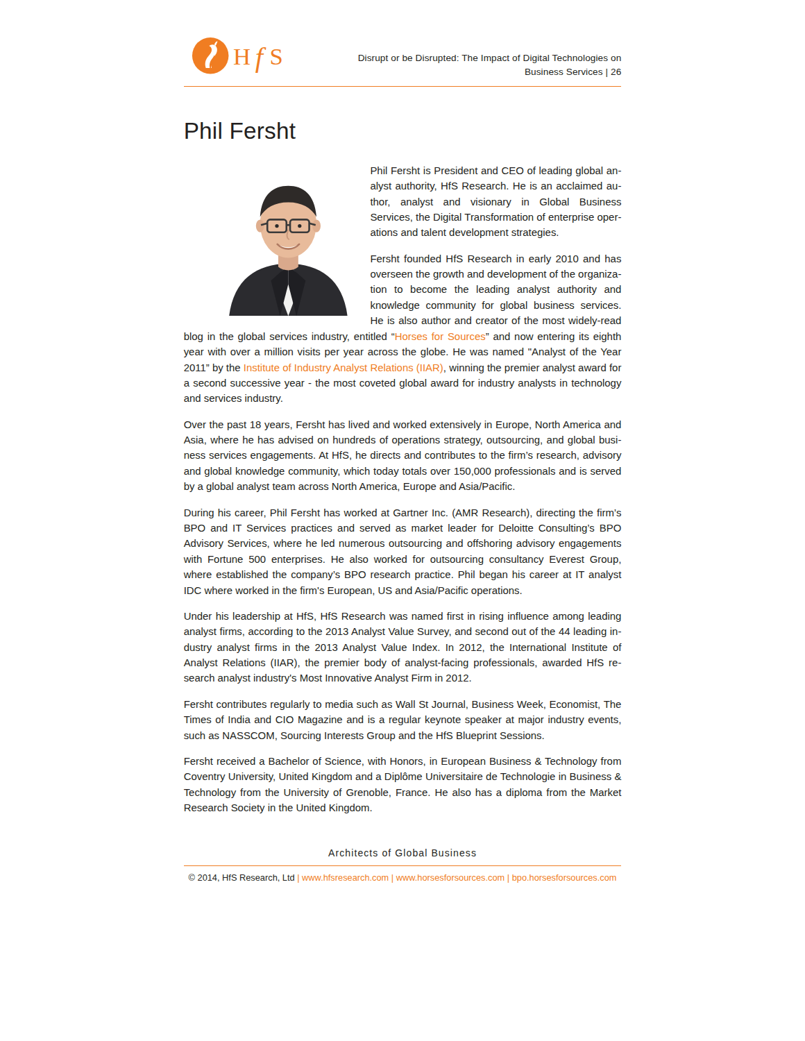H f S
Disrupt or be Disrupted: The Impact of Digital Technologies on Business Services | 26
Phil Fersht
Phil Fersht is President and CEO of leading global analyst authority, HfS Research. He is an acclaimed author, analyst and visionary in Global Business Services, the Digital Transformation of enterprise operations and talent development strategies.
Fersht founded HfS Research in early 2010 and has overseen the growth and development of the organization to become the leading analyst authority and knowledge community for global business services. He is also author and creator of the most widely-read blog in the global services industry, entitled “Horses for Sources” and now entering its eighth year with over a million visits per year across the globe. He was named "Analyst of the Year 2011” by the Institute of Industry Analyst Relations (IIAR), winning the premier analyst award for a second successive year - the most coveted global award for industry analysts in technology and services industry.
Over the past 18 years, Fersht has lived and worked extensively in Europe, North America and Asia, where he has advised on hundreds of operations strategy, outsourcing, and global business services engagements. At HfS, he directs and contributes to the firm’s research, advisory and global knowledge community, which today totals over 150,000 professionals and is served by a global analyst team across North America, Europe and Asia/Pacific.
During his career, Phil Fersht has worked at Gartner Inc. (AMR Research), directing the firm’s BPO and IT Services practices and served as market leader for Deloitte Consulting’s BPO Advisory Services, where he led numerous outsourcing and offshoring advisory engagements with Fortune 500 enterprises. He also worked for outsourcing consultancy Everest Group, where established the company’s BPO research practice. Phil began his career at IT analyst IDC where worked in the firm's European, US and Asia/Pacific operations.
Under his leadership at HfS, HfS Research was named first in rising influence among leading analyst firms, according to the 2013 Analyst Value Survey, and second out of the 44 leading industry analyst firms in the 2013 Analyst Value Index. In 2012, the International Institute of Analyst Relations (IIAR), the premier body of analyst-facing professionals, awarded HfS research analyst industry's Most Innovative Analyst Firm in 2012.
Fersht contributes regularly to media such as Wall St Journal, Business Week, Economist, The Times of India and CIO Magazine and is a regular keynote speaker at major industry events, such as NASSCOM, Sourcing Interests Group and the HfS Blueprint Sessions.
Fersht received a Bachelor of Science, with Honors, in European Business & Technology from Coventry University, United Kingdom and a Diplôme Universitaire de Technologie in Business & Technology from the University of Grenoble, France. He also has a diploma from the Market Research Society in the United Kingdom.
Architects of Global Business
© 2014, HfS Research, Ltd | www.hfsresearch.com | www.horsesforsources.com | bpo.horsesforsources.com